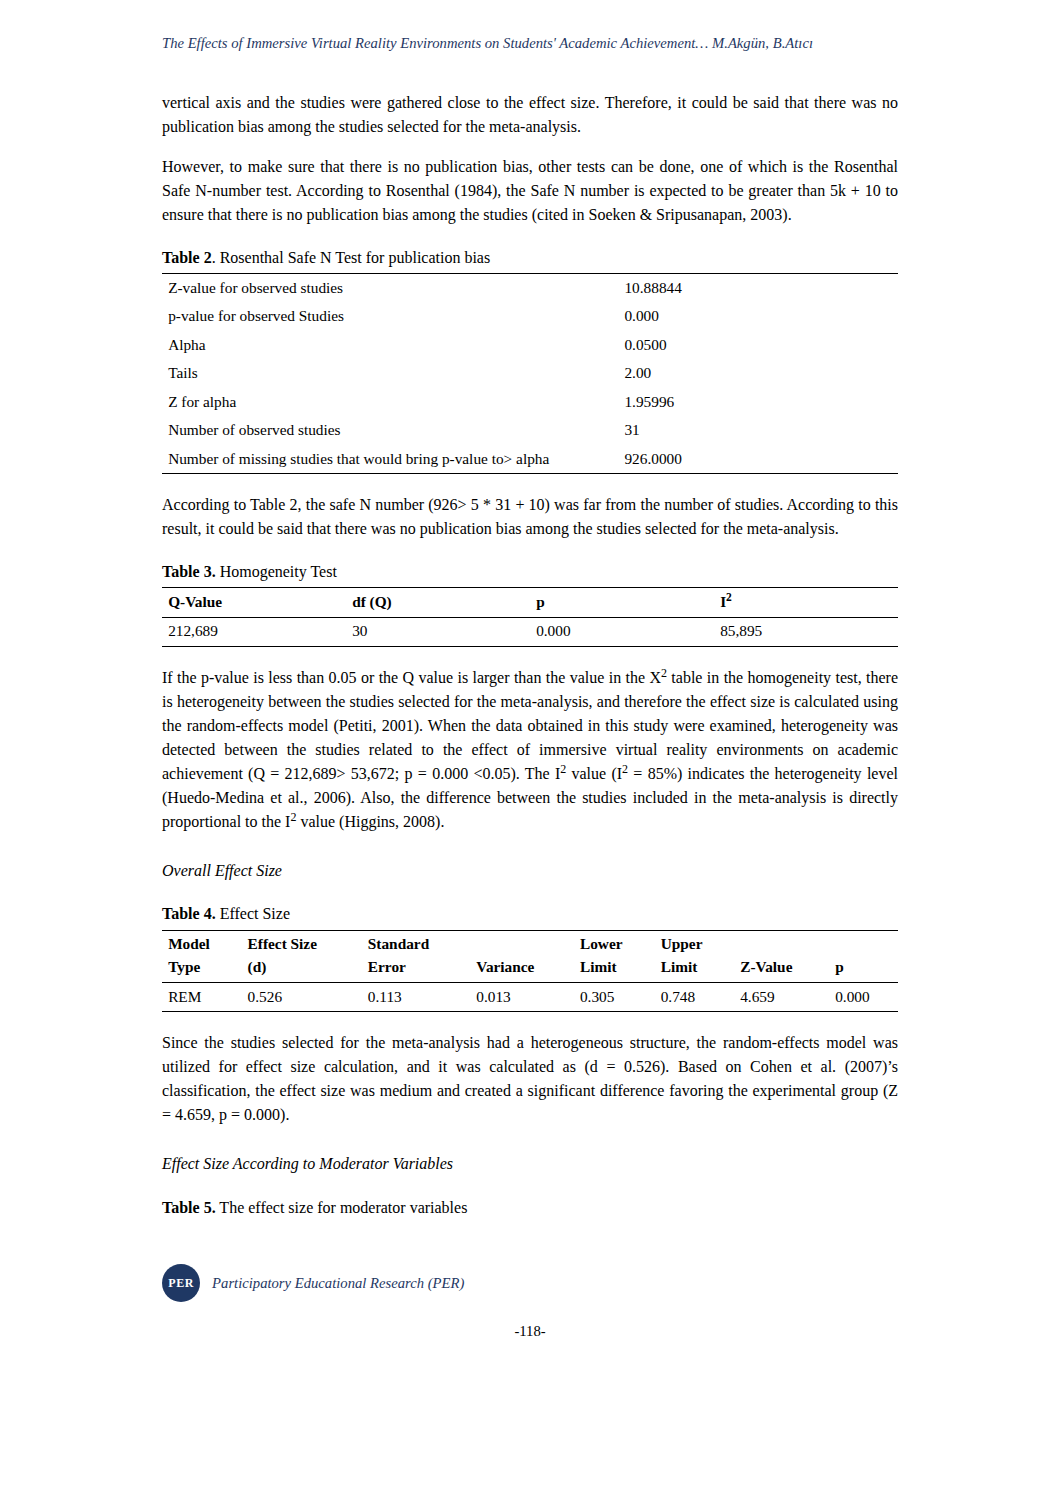The Effects of Immersive Virtual Reality Environments on Students' Academic Achievement… M.Akgün, B.Atıcı
vertical axis and the studies were gathered close to the effect size. Therefore, it could be said that there was no publication bias among the studies selected for the meta-analysis.
However, to make sure that there is no publication bias, other tests can be done, one of which is the Rosenthal Safe N-number test. According to Rosenthal (1984), the Safe N number is expected to be greater than 5k + 10 to ensure that there is no publication bias among the studies (cited in Soeken & Sripusanapan, 2003).
Table 2. Rosenthal Safe N Test for publication bias
| Z-value for observed studies | 10.88844 |
| p-value for observed Studies | 0.000 |
| Alpha | 0.0500 |
| Tails | 2.00 |
| Z for alpha | 1.95996 |
| Number of observed studies | 31 |
| Number of missing studies that would bring p-value to> alpha | 926.0000 |
According to Table 2, the safe N number (926> 5 * 31 + 10) was far from the number of studies. According to this result, it could be said that there was no publication bias among the studies selected for the meta-analysis.
Table 3. Homogeneity Test
| Q-Value | df (Q) | p | I 2 |
| --- | --- | --- | --- |
| 212,689 | 30 | 0.000 | 85,895 |
If the p-value is less than 0.05 or the Q value is larger than the value in the X2 table in the homogeneity test, there is heterogeneity between the studies selected for the meta-analysis, and therefore the effect size is calculated using the random-effects model (Petiti, 2001). When the data obtained in this study were examined, heterogeneity was detected between the studies related to the effect of immersive virtual reality environments on academic achievement (Q = 212,689> 53,672; p = 0.000 <0.05). The I2 value (I2 = 85%) indicates the heterogeneity level (Huedo-Medina et al., 2006). Also, the difference between the studies included in the meta-analysis is directly proportional to the I2 value (Higgins, 2008).
Overall Effect Size
Table 4. Effect Size
| Model Type | Effect Size (d) | Standard Error | Variance | Lower Limit | Upper Limit | Z-Value | p |
| --- | --- | --- | --- | --- | --- | --- | --- |
| REM | 0.526 | 0.113 | 0.013 | 0.305 | 0.748 | 4.659 | 0.000 |
Since the studies selected for the meta-analysis had a heterogeneous structure, the random-effects model was utilized for effect size calculation, and it was calculated as (d = 0.526). Based on Cohen et al. (2007)’s classification, the effect size was medium and created a significant difference favoring the experimental group (Z = 4.659, p = 0.000).
Effect Size According to Moderator Variables
Table 5. The effect size for moderator variables
PER Participatory Educational Research (PER)
-118-